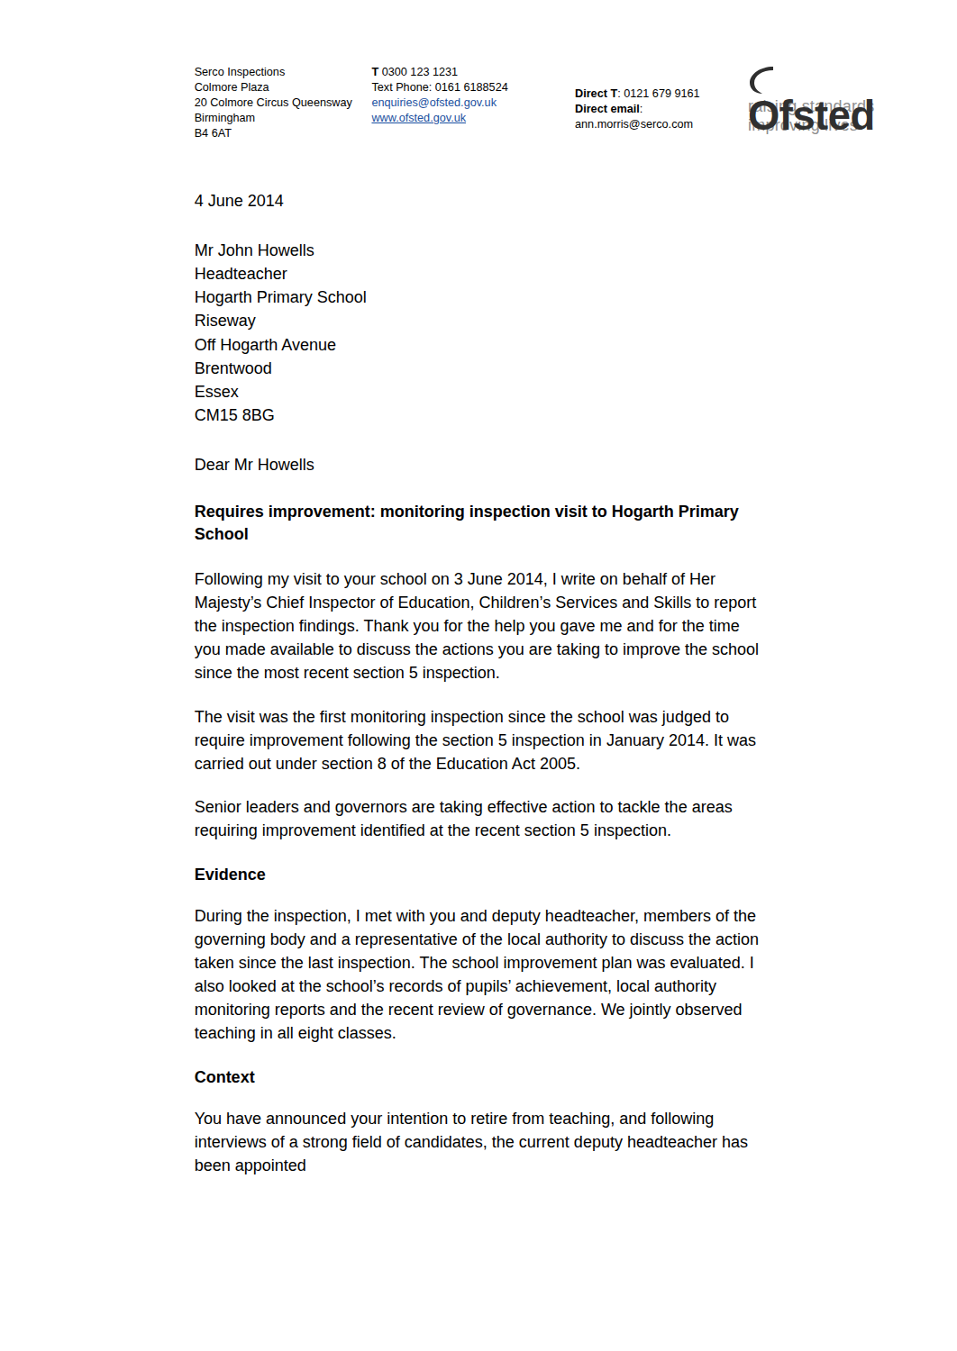Serco Inspections
Colmore Plaza
20 Colmore Circus Queensway
Birmingham
B4 6AT
T 0300 123 1231
Text Phone: 0161 6188524
enquiries@ofsted.gov.uk
www.ofsted.gov.uk
Direct T: 0121 679 9161
Direct email: ann.morris@serco.com
Ofsted raising standards
improving lives
4 June 2014
Mr John Howells
Headteacher
Hogarth Primary School
Riseway
Off Hogarth Avenue
Brentwood
Essex
CM15 8BG
Dear Mr Howells
Requires improvement: monitoring inspection visit to Hogarth Primary School
Following my visit to your school on 3 June 2014, I write on behalf of Her Majesty’s Chief Inspector of Education, Children’s Services and Skills to report the inspection findings. Thank you for the help you gave me and for the time you made available to discuss the actions you are taking to improve the school since the most recent section 5 inspection.
The visit was the first monitoring inspection since the school was judged to require improvement following the section 5 inspection in January 2014. It was carried out under section 8 of the Education Act 2005.
Senior leaders and governors are taking effective action to tackle the areas requiring improvement identified at the recent section 5 inspection.
Evidence
During the inspection, I met with you and deputy headteacher, members of the governing body and a representative of the local authority to discuss the action taken since the last inspection. The school improvement plan was evaluated. I also looked at the school’s records of pupils’ achievement, local authority monitoring reports and the recent review of governance. We jointly observed teaching in all eight classes.
Context
You have announced your intention to retire from teaching, and following interviews of a strong field of candidates, the current deputy headteacher has been appointed